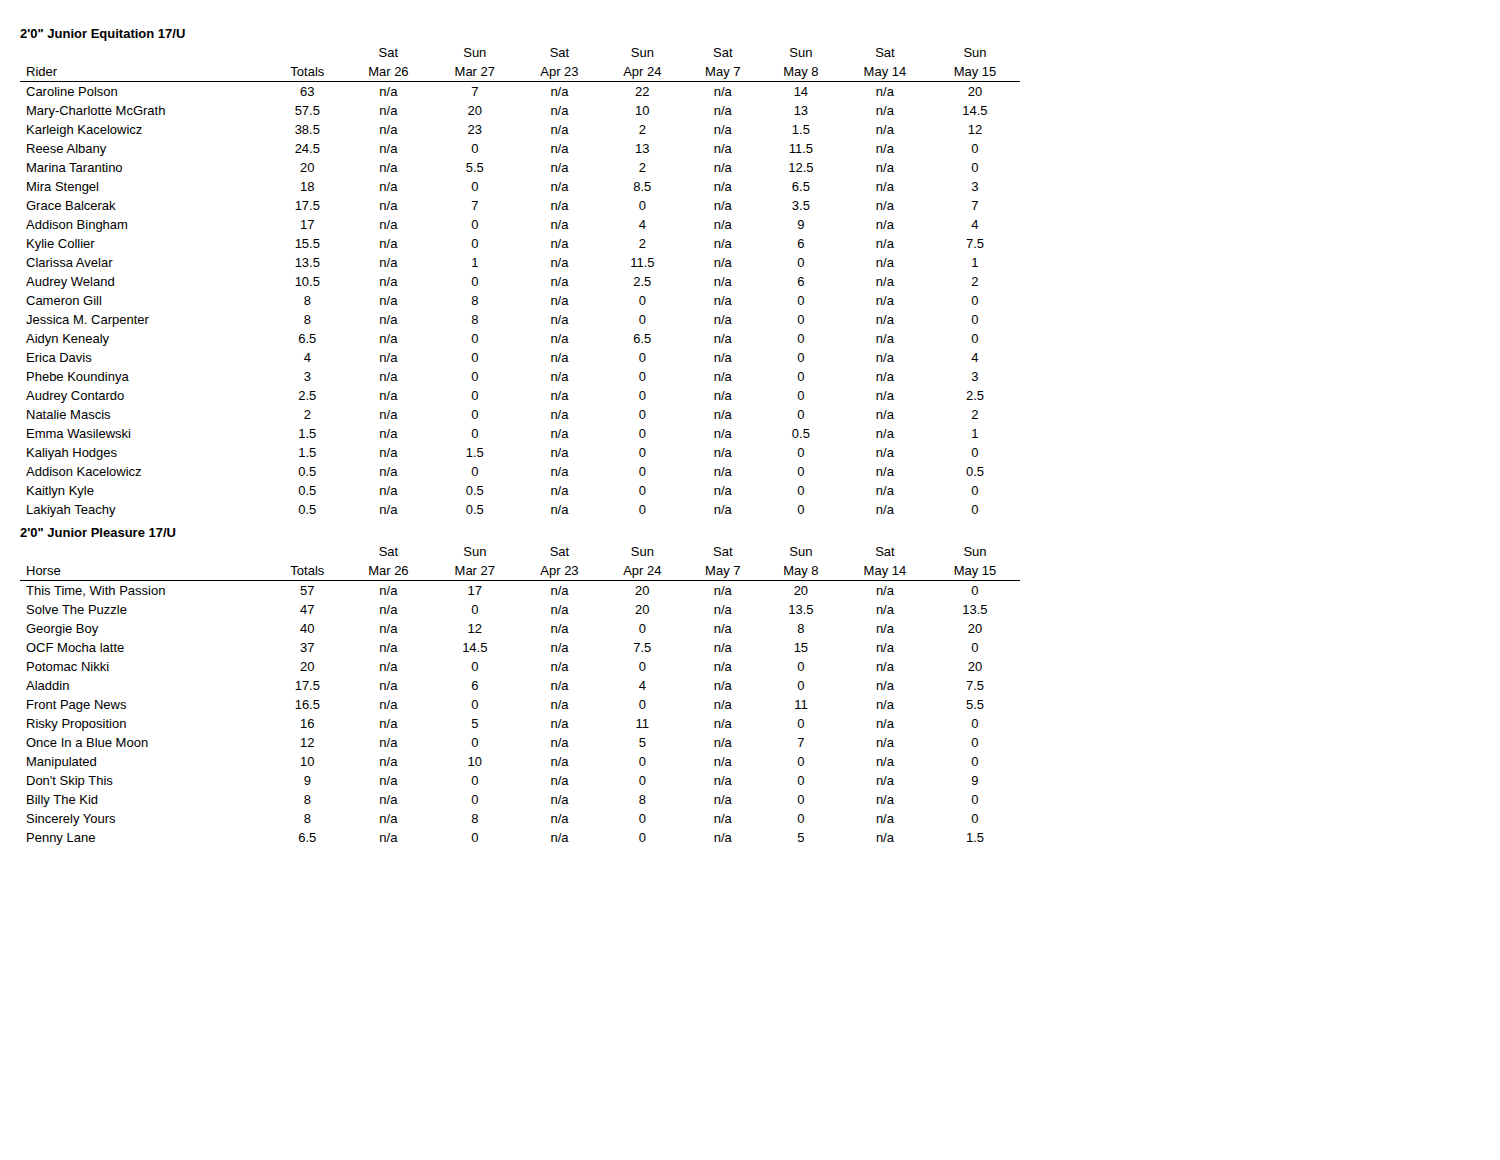2'0" Junior Equitation 17/U
| | | Sat | Sun | Sat | Sun | Sat | Sun | Sat | Sun |
| --- | --- | --- | --- | --- | --- | --- | --- | --- | --- |
| Rider | Totals | Mar 26 | Mar 27 | Apr 23 | Apr 24 | May 7 | May 8 | May 14 | May 15 |
| Caroline Polson | 63 | n/a | 7 | n/a | 22 | n/a | 14 | n/a | 20 |
| Mary-Charlotte McGrath | 57.5 | n/a | 20 | n/a | 10 | n/a | 13 | n/a | 14.5 |
| Karleigh Kacelowicz | 38.5 | n/a | 23 | n/a | 2 | n/a | 1.5 | n/a | 12 |
| Reese Albany | 24.5 | n/a | 0 | n/a | 13 | n/a | 11.5 | n/a | 0 |
| Marina Tarantino | 20 | n/a | 5.5 | n/a | 2 | n/a | 12.5 | n/a | 0 |
| Mira Stengel | 18 | n/a | 0 | n/a | 8.5 | n/a | 6.5 | n/a | 3 |
| Grace Balcerak | 17.5 | n/a | 7 | n/a | 0 | n/a | 3.5 | n/a | 7 |
| Addison Bingham | 17 | n/a | 0 | n/a | 4 | n/a | 9 | n/a | 4 |
| Kylie Collier | 15.5 | n/a | 0 | n/a | 2 | n/a | 6 | n/a | 7.5 |
| Clarissa Avelar | 13.5 | n/a | 1 | n/a | 11.5 | n/a | 0 | n/a | 1 |
| Audrey Weland | 10.5 | n/a | 0 | n/a | 2.5 | n/a | 6 | n/a | 2 |
| Cameron Gill | 8 | n/a | 8 | n/a | 0 | n/a | 0 | n/a | 0 |
| Jessica M. Carpenter | 8 | n/a | 8 | n/a | 0 | n/a | 0 | n/a | 0 |
| Aidyn Kenealy | 6.5 | n/a | 0 | n/a | 6.5 | n/a | 0 | n/a | 0 |
| Erica Davis | 4 | n/a | 0 | n/a | 0 | n/a | 0 | n/a | 4 |
| Phebe Koundinya | 3 | n/a | 0 | n/a | 0 | n/a | 0 | n/a | 3 |
| Audrey Contardo | 2.5 | n/a | 0 | n/a | 0 | n/a | 0 | n/a | 2.5 |
| Natalie Mascis | 2 | n/a | 0 | n/a | 0 | n/a | 0 | n/a | 2 |
| Emma Wasilewski | 1.5 | n/a | 0 | n/a | 0 | n/a | 0.5 | n/a | 1 |
| Kaliyah Hodges | 1.5 | n/a | 1.5 | n/a | 0 | n/a | 0 | n/a | 0 |
| Addison Kacelowicz | 0.5 | n/a | 0 | n/a | 0 | n/a | 0 | n/a | 0.5 |
| Kaitlyn Kyle | 0.5 | n/a | 0.5 | n/a | 0 | n/a | 0 | n/a | 0 |
| Lakiyah Teachy | 0.5 | n/a | 0.5 | n/a | 0 | n/a | 0 | n/a | 0 |
2'0" Junior Pleasure 17/U
| | | Sat | Sun | Sat | Sun | Sat | Sun | Sat | Sun |
| --- | --- | --- | --- | --- | --- | --- | --- | --- | --- |
| Horse | Totals | Mar 26 | Mar 27 | Apr 23 | Apr 24 | May 7 | May 8 | May 14 | May 15 |
| This Time, With Passion | 57 | n/a | 17 | n/a | 20 | n/a | 20 | n/a | 0 |
| Solve The Puzzle | 47 | n/a | 0 | n/a | 20 | n/a | 13.5 | n/a | 13.5 |
| Georgie Boy | 40 | n/a | 12 | n/a | 0 | n/a | 8 | n/a | 20 |
| OCF Mocha latte | 37 | n/a | 14.5 | n/a | 7.5 | n/a | 15 | n/a | 0 |
| Potomac Nikki | 20 | n/a | 0 | n/a | 0 | n/a | 0 | n/a | 20 |
| Aladdin | 17.5 | n/a | 6 | n/a | 4 | n/a | 0 | n/a | 7.5 |
| Front Page News | 16.5 | n/a | 0 | n/a | 0 | n/a | 11 | n/a | 5.5 |
| Risky Proposition | 16 | n/a | 5 | n/a | 11 | n/a | 0 | n/a | 0 |
| Once In a Blue Moon | 12 | n/a | 0 | n/a | 5 | n/a | 7 | n/a | 0 |
| Manipulated | 10 | n/a | 10 | n/a | 0 | n/a | 0 | n/a | 0 |
| Don't Skip This | 9 | n/a | 0 | n/a | 0 | n/a | 0 | n/a | 9 |
| Billy The Kid | 8 | n/a | 0 | n/a | 8 | n/a | 0 | n/a | 0 |
| Sincerely Yours | 8 | n/a | 8 | n/a | 0 | n/a | 0 | n/a | 0 |
| Penny Lane | 6.5 | n/a | 0 | n/a | 0 | n/a | 5 | n/a | 1.5 |